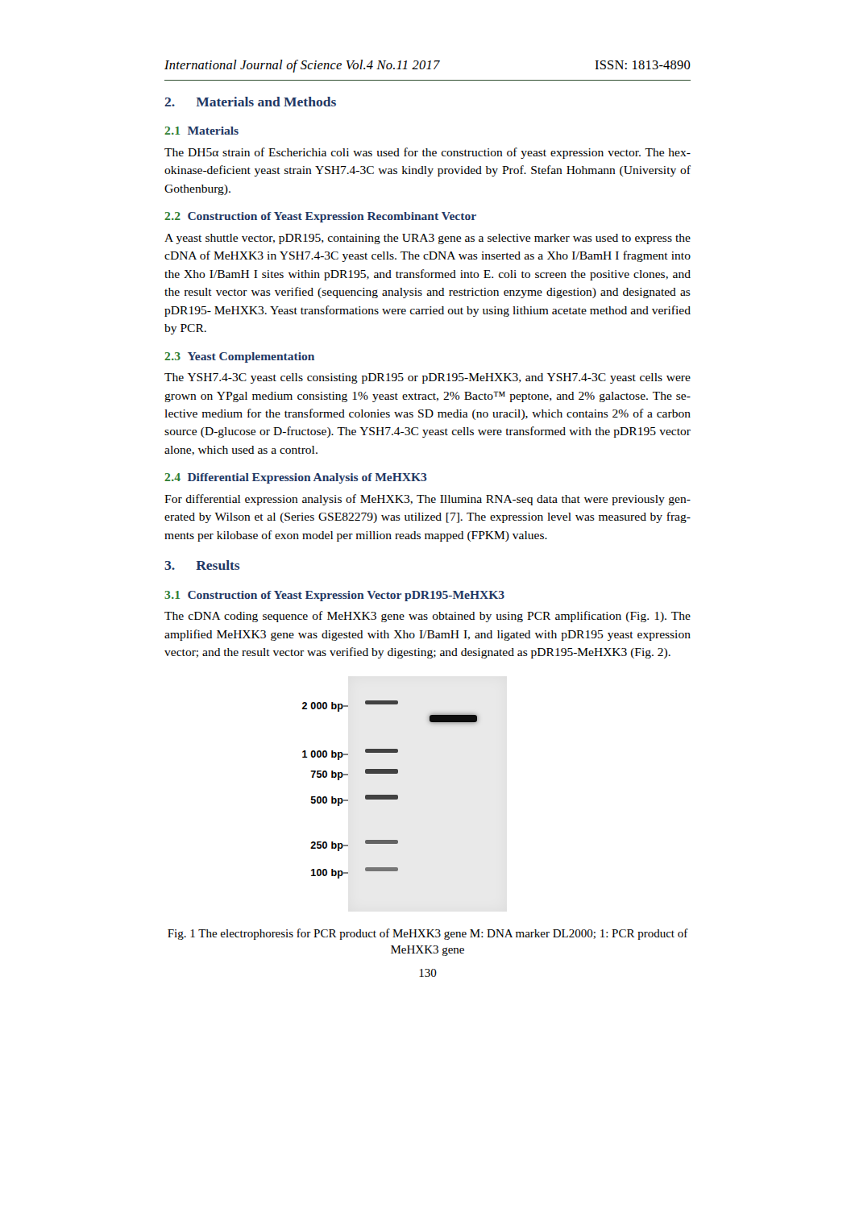International Journal of Science Vol.4 No.11 2017
ISSN: 1813-4890
2. Materials and Methods
2.1 Materials
The DH5α strain of Escherichia coli was used for the construction of yeast expression vector. The hexokinase-deficient yeast strain YSH7.4-3C was kindly provided by Prof. Stefan Hohmann (University of Gothenburg).
2.2 Construction of Yeast Expression Recombinant Vector
A yeast shuttle vector, pDR195, containing the URA3 gene as a selective marker was used to express the cDNA of MeHXK3 in YSH7.4-3C yeast cells. The cDNA was inserted as a Xho I/BamH I fragment into the Xho I/BamH I sites within pDR195, and transformed into E. coli to screen the positive clones, and the result vector was verified (sequencing analysis and restriction enzyme digestion) and designated as pDR195- MeHXK3. Yeast transformations were carried out by using lithium acetate method and verified by PCR.
2.3 Yeast Complementation
The YSH7.4-3C yeast cells consisting pDR195 or pDR195-MeHXK3, and YSH7.4-3C yeast cells were grown on YPgal medium consisting 1% yeast extract, 2% Bacto™ peptone, and 2% galactose. The selective medium for the transformed colonies was SD media (no uracil), which contains 2% of a carbon source (D-glucose or D-fructose). The YSH7.4-3C yeast cells were transformed with the pDR195 vector alone, which used as a control.
2.4 Differential Expression Analysis of MeHXK3
For differential expression analysis of MeHXK3, The Illumina RNA-seq data that were previously generated by Wilson et al (Series GSE82279) was utilized [7]. The expression level was measured by fragments per kilobase of exon model per million reads mapped (FPKM) values.
3. Results
3.1 Construction of Yeast Expression Vector pDR195‑MeHXK3
The cDNA coding sequence of MeHXK3 gene was obtained by using PCR amplification (Fig. 1). The amplified MeHXK3 gene was digested with Xho I/BamH I, and ligated with pDR195 yeast expression vector; and the result vector was verified by digesting; and designated as pDR195-MeHXK3 (Fig. 2).
2 000 bp 1 000 bp 750 bp 500 bp 250 bp 100 bp
Fig. 1 The electrophoresis for PCR product of MeHXK3 gene M: DNA marker DL2000; 1: PCR product of MeHXK3 gene
130